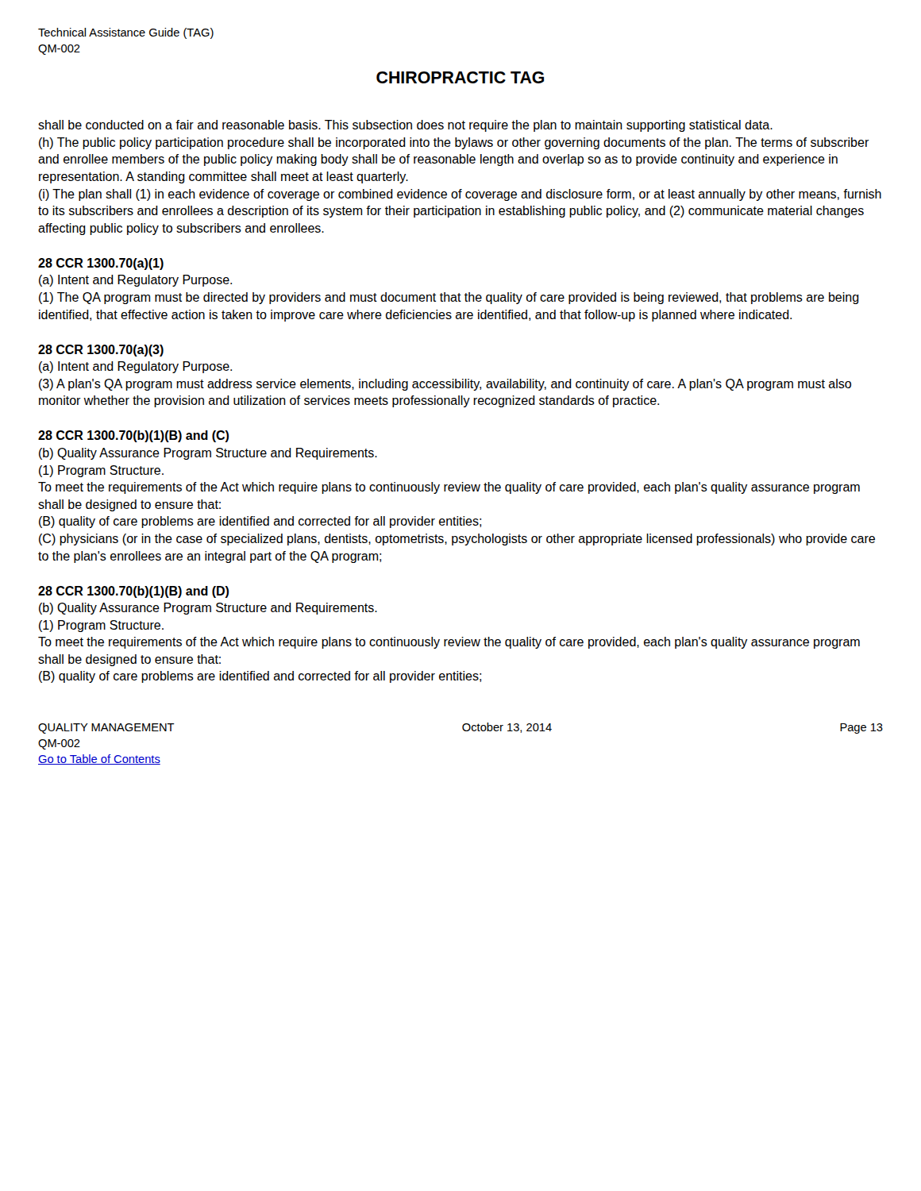Technical Assistance Guide (TAG)
QM-002
CHIROPRACTIC TAG
shall be conducted on a fair and reasonable basis. This subsection does not require the plan to maintain supporting statistical data.
(h) The public policy participation procedure shall be incorporated into the bylaws or other governing documents of the plan. The terms of subscriber and enrollee members of the public policy making body shall be of reasonable length and overlap so as to provide continuity and experience in representation. A standing committee shall meet at least quarterly.
(i) The plan shall (1) in each evidence of coverage or combined evidence of coverage and disclosure form, or at least annually by other means, furnish to its subscribers and enrollees a description of its system for their participation in establishing public policy, and (2) communicate material changes affecting public policy to subscribers and enrollees.
28 CCR 1300.70(a)(1)
(a) Intent and Regulatory Purpose.
(1) The QA program must be directed by providers and must document that the quality of care provided is being reviewed, that problems are being identified, that effective action is taken to improve care where deficiencies are identified, and that follow-up is planned where indicated.
28 CCR 1300.70(a)(3)
(a) Intent and Regulatory Purpose.
(3) A plan's QA program must address service elements, including accessibility, availability, and continuity of care. A plan's QA program must also monitor whether the provision and utilization of services meets professionally recognized standards of practice.
28 CCR 1300.70(b)(1)(B) and (C)
(b) Quality Assurance Program Structure and Requirements.
(1) Program Structure.
To meet the requirements of the Act which require plans to continuously review the quality of care provided, each plan's quality assurance program shall be designed to ensure that:
(B) quality of care problems are identified and corrected for all provider entities;
(C) physicians (or in the case of specialized plans, dentists, optometrists, psychologists or other appropriate licensed professionals) who provide care to the plan's enrollees are an integral part of the QA program;
28 CCR 1300.70(b)(1)(B) and (D)
(b) Quality Assurance Program Structure and Requirements.
(1) Program Structure.
To meet the requirements of the Act which require plans to continuously review the quality of care provided, each plan's quality assurance program shall be designed to ensure that:
(B) quality of care problems are identified and corrected for all provider entities;
QUALITY MANAGEMENT
QM-002
Go to Table of Contents
October 13, 2014
Page 13